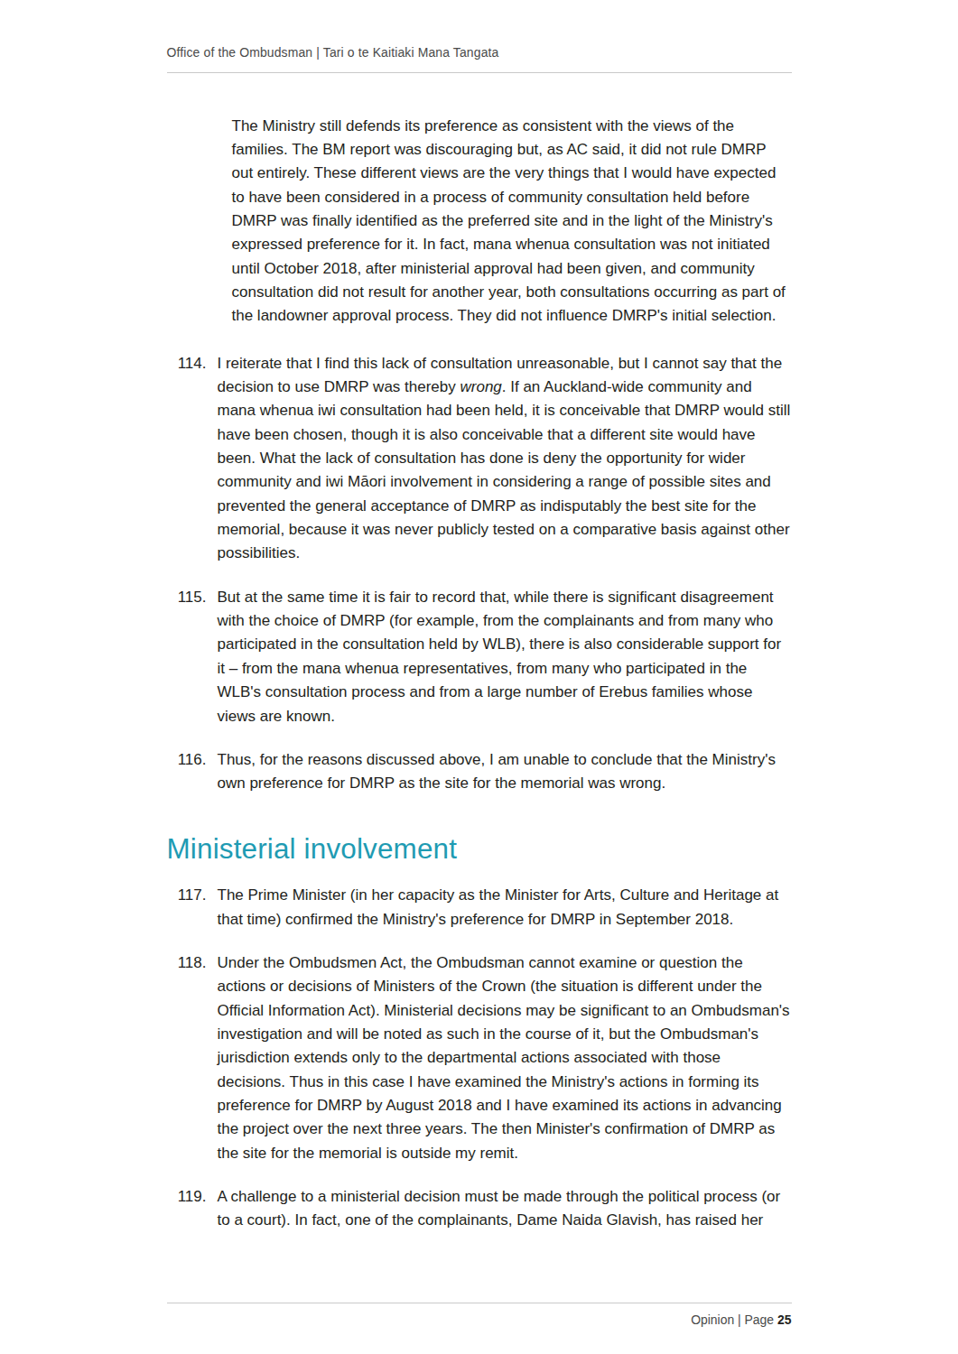Office of the Ombudsman | Tari o te Kaitiaki Mana Tangata
The Ministry still defends its preference as consistent with the views of the families. The BM report was discouraging but, as AC said, it did not rule DMRP out entirely. These different views are the very things that I would have expected to have been considered in a process of community consultation held before DMRP was finally identified as the preferred site and in the light of the Ministry's expressed preference for it. In fact, mana whenua consultation was not initiated until October 2018, after ministerial approval had been given, and community consultation did not result for another year, both consultations occurring as part of the landowner approval process. They did not influence DMRP's initial selection.
114. I reiterate that I find this lack of consultation unreasonable, but I cannot say that the decision to use DMRP was thereby wrong. If an Auckland-wide community and mana whenua iwi consultation had been held, it is conceivable that DMRP would still have been chosen, though it is also conceivable that a different site would have been. What the lack of consultation has done is deny the opportunity for wider community and iwi Māori involvement in considering a range of possible sites and prevented the general acceptance of DMRP as indisputably the best site for the memorial, because it was never publicly tested on a comparative basis against other possibilities.
115. But at the same time it is fair to record that, while there is significant disagreement with the choice of DMRP (for example, from the complainants and from many who participated in the consultation held by WLB), there is also considerable support for it – from the mana whenua representatives, from many who participated in the WLB's consultation process and from a large number of Erebus families whose views are known.
116. Thus, for the reasons discussed above, I am unable to conclude that the Ministry's own preference for DMRP as the site for the memorial was wrong.
Ministerial involvement
117. The Prime Minister (in her capacity as the Minister for Arts, Culture and Heritage at that time) confirmed the Ministry's preference for DMRP in September 2018.
118. Under the Ombudsmen Act, the Ombudsman cannot examine or question the actions or decisions of Ministers of the Crown (the situation is different under the Official Information Act). Ministerial decisions may be significant to an Ombudsman's investigation and will be noted as such in the course of it, but the Ombudsman's jurisdiction extends only to the departmental actions associated with those decisions. Thus in this case I have examined the Ministry's actions in forming its preference for DMRP by August 2018 and I have examined its actions in advancing the project over the next three years. The then Minister's confirmation of DMRP as the site for the memorial is outside my remit.
119. A challenge to a ministerial decision must be made through the political process (or to a court). In fact, one of the complainants, Dame Naida Glavish, has raised her
Opinion | Page 25